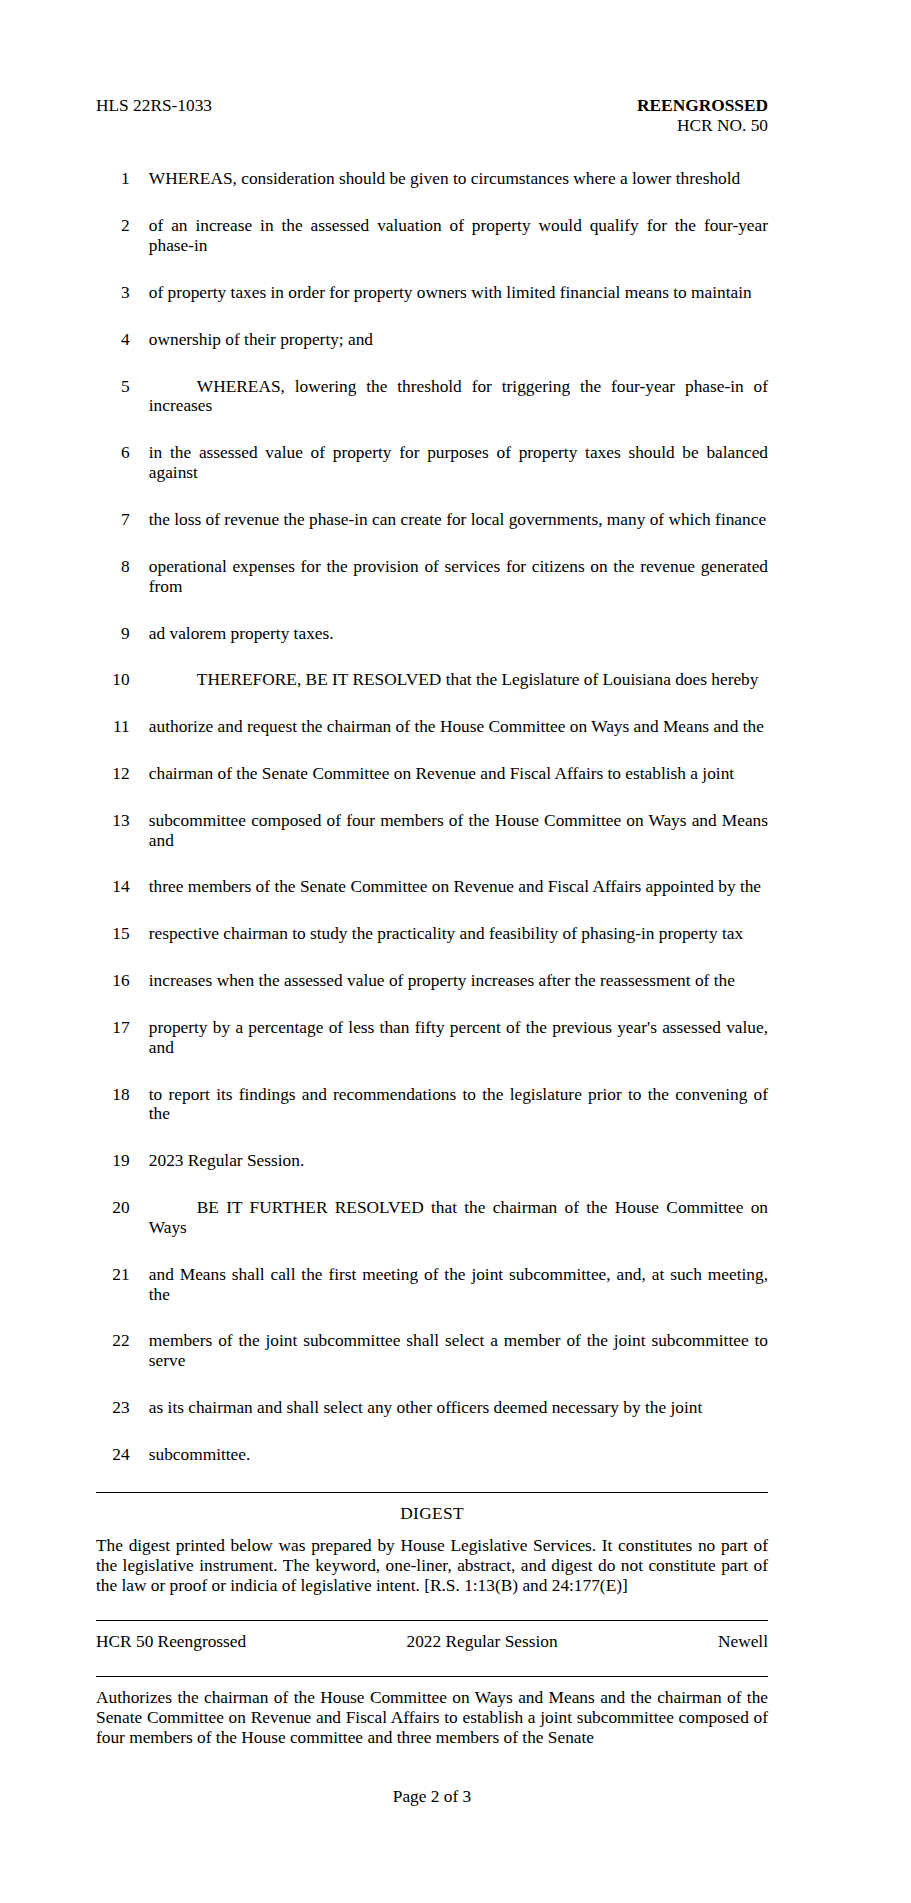HLS 22RS-1033
REENGROSSED
HCR NO. 50
WHEREAS, consideration should be given to circumstances where a lower threshold
of an increase in the assessed valuation of property would qualify for the four-year phase-in
of property taxes in order for property owners with limited financial means to maintain
ownership of their property; and
WHEREAS, lowering the threshold for triggering the four-year phase-in of increases
in the assessed value of property for purposes of property taxes should be balanced against
the loss of revenue the phase-in can create for local governments, many of which finance
operational expenses for the provision of services for citizens on the revenue generated from
ad valorem property taxes.
THEREFORE, BE IT RESOLVED that the Legislature of Louisiana does hereby
authorize and request the chairman of the House Committee on Ways and Means and the
chairman of the Senate Committee on Revenue and Fiscal Affairs to establish a joint
subcommittee composed of four members of the House Committee on Ways and Means and
three members of the Senate Committee on Revenue and Fiscal Affairs appointed by the
respective chairman to study the practicality and feasibility of phasing-in property tax
increases when the assessed value of property increases after the reassessment of the
property by a percentage of less than fifty percent of the previous year's assessed value, and
to report its findings and recommendations to the legislature prior to the convening of the
2023 Regular Session.
BE IT FURTHER RESOLVED that the chairman of the House Committee on Ways
and Means shall call the first meeting of the joint subcommittee, and, at such meeting, the
members of the joint subcommittee shall select a member of the joint subcommittee to serve
as its chairman and shall select any other officers deemed necessary by the joint
subcommittee.
DIGEST
The digest printed below was prepared by House Legislative Services. It constitutes no part of the legislative instrument. The keyword, one-liner, abstract, and digest do not constitute part of the law or proof or indicia of legislative intent. [R.S. 1:13(B) and 24:177(E)]
HCR 50 Reengrossed 2022 Regular Session Newell
Authorizes the chairman of the House Committee on Ways and Means and the chairman of the Senate Committee on Revenue and Fiscal Affairs to establish a joint subcommittee composed of four members of the House committee and three members of the Senate
Page 2 of 3